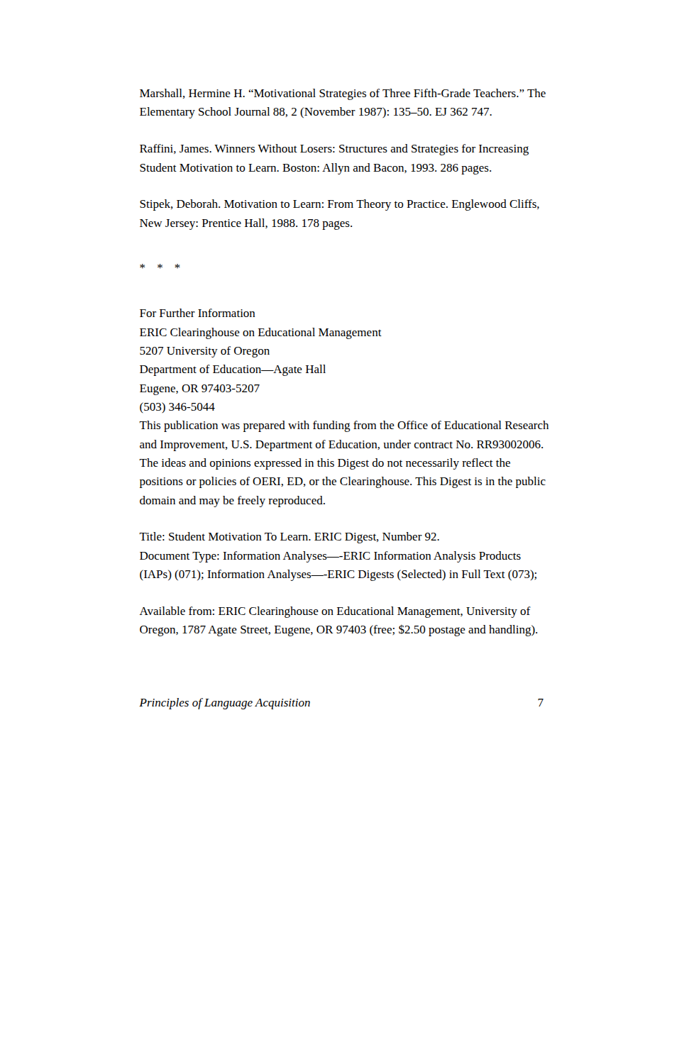Marshall, Hermine H. “Motivational Strategies of Three Fifth-Grade Teachers.” The Elementary School Journal 88, 2 (November 1987): 135–50. EJ 362 747.
Raffini, James. Winners Without Losers: Structures and Strategies for Increasing Student Motivation to Learn. Boston: Allyn and Bacon, 1993. 286 pages.
Stipek, Deborah. Motivation to Learn: From Theory to Practice. Englewood Cliffs, New Jersey: Prentice Hall, 1988. 178 pages.
* * *
For Further Information ERIC Clearinghouse on Educational Management 5207 University of Oregon Department of Education—Agate Hall Eugene, OR 97403-5207 (503) 346-5044 This publication was prepared with funding from the Office of Educational Research and Improvement, U.S. Department of Education, under contract No. RR93002006. The ideas and opinions expressed in this Digest do not necessarily reflect the positions or policies of OERI, ED, or the Clearinghouse. This Digest is in the public domain and may be freely reproduced.
Title: Student Motivation To Learn. ERIC Digest, Number 92. Document Type: Information Analyses—-ERIC Information Analysis Products (IAPs) (071); Information Analyses—-ERIC Digests (Selected) in Full Text (073);
Available from: ERIC Clearinghouse on Educational Management, University of Oregon, 1787 Agate Street, Eugene, OR 97403 (free; $2.50 postage and handling).
Principles of Language Acquisition 7